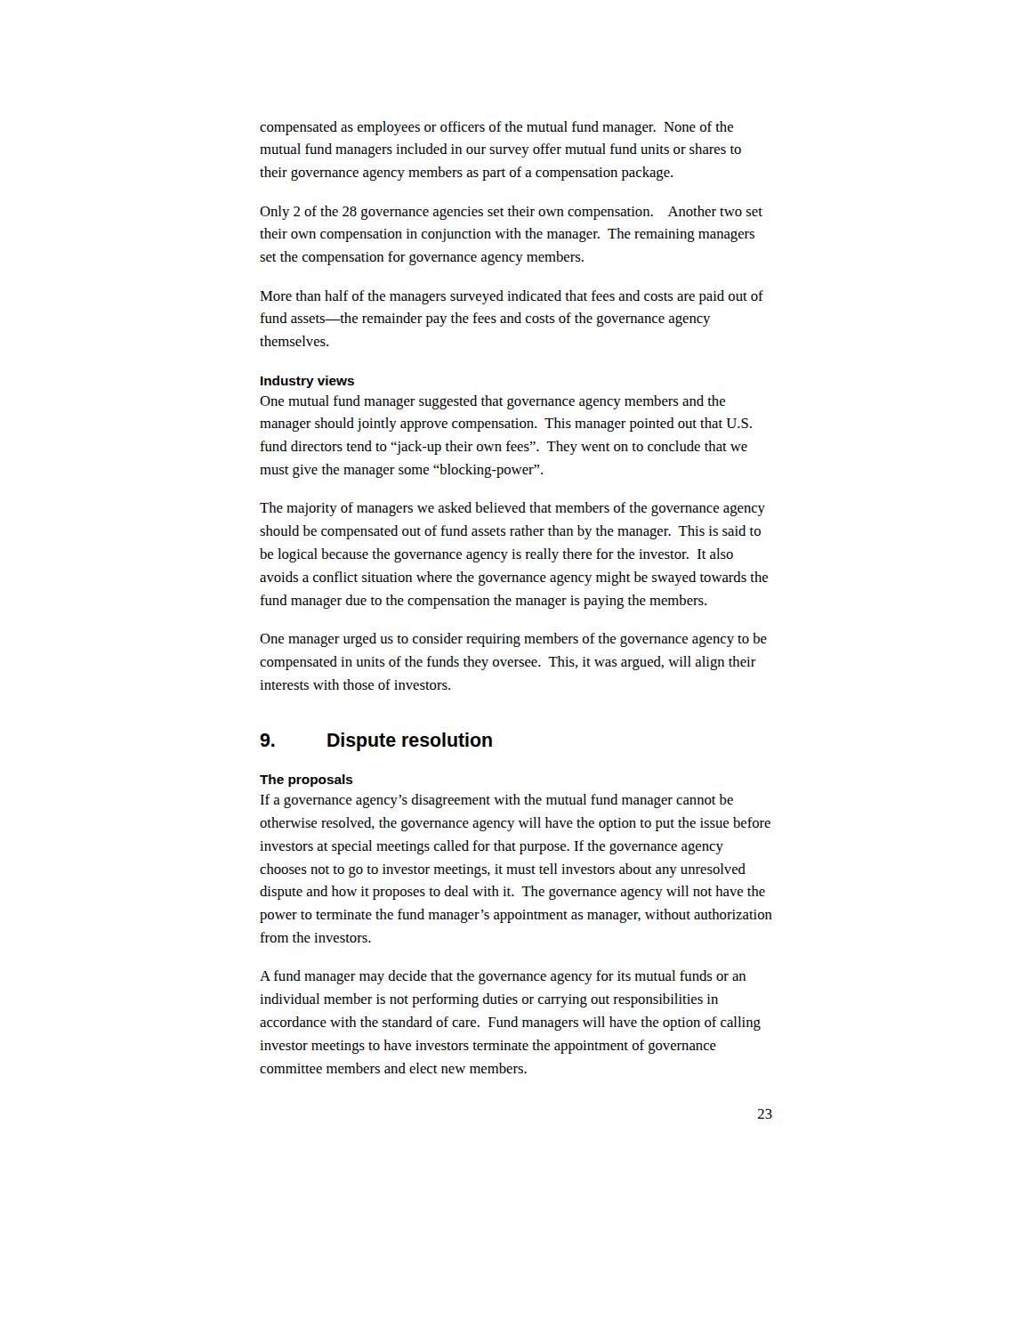compensated as employees or officers of the mutual fund manager. None of the mutual fund managers included in our survey offer mutual fund units or shares to their governance agency members as part of a compensation package.
Only 2 of the 28 governance agencies set their own compensation. Another two set their own compensation in conjunction with the manager. The remaining managers set the compensation for governance agency members.
More than half of the managers surveyed indicated that fees and costs are paid out of fund assets—the remainder pay the fees and costs of the governance agency themselves.
Industry views
One mutual fund manager suggested that governance agency members and the manager should jointly approve compensation. This manager pointed out that U.S. fund directors tend to “jack-up their own fees”. They went on to conclude that we must give the manager some “blocking-power”.
The majority of managers we asked believed that members of the governance agency should be compensated out of fund assets rather than by the manager. This is said to be logical because the governance agency is really there for the investor. It also avoids a conflict situation where the governance agency might be swayed towards the fund manager due to the compensation the manager is paying the members.
One manager urged us to consider requiring members of the governance agency to be compensated in units of the funds they oversee. This, it was argued, will align their interests with those of investors.
9. Dispute resolution
The proposals
If a governance agency’s disagreement with the mutual fund manager cannot be otherwise resolved, the governance agency will have the option to put the issue before investors at special meetings called for that purpose. If the governance agency chooses not to go to investor meetings, it must tell investors about any unresolved dispute and how it proposes to deal with it. The governance agency will not have the power to terminate the fund manager’s appointment as manager, without authorization from the investors.
A fund manager may decide that the governance agency for its mutual funds or an individual member is not performing duties or carrying out responsibilities in accordance with the standard of care. Fund managers will have the option of calling investor meetings to have investors terminate the appointment of governance committee members and elect new members.
23